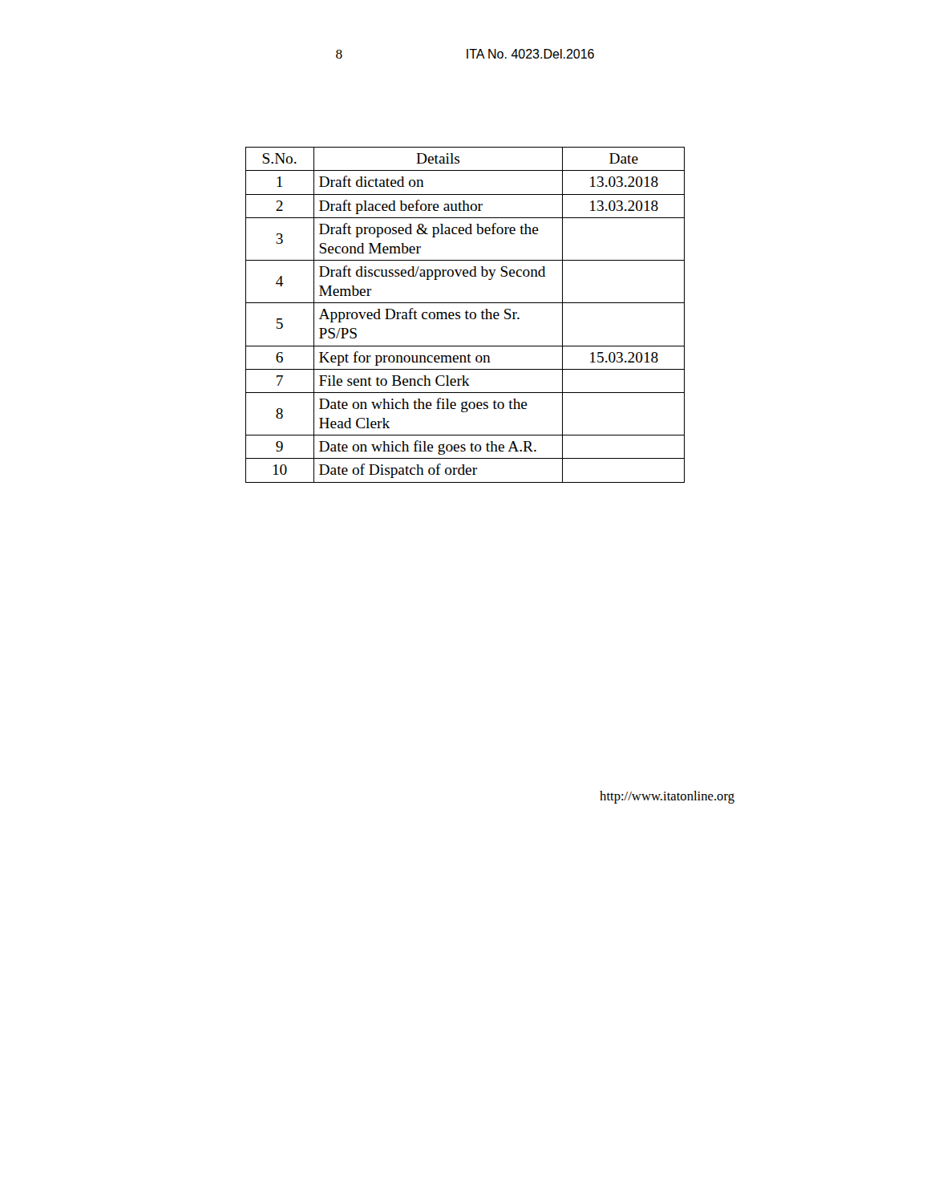8 ITA No. 4023.Del.2016
| S.No. | Details | Date |
| 1 | Draft dictated on | 13.03.2018 |
| 2 | Draft placed before author | 13.03.2018 |
| 3 | Draft proposed & placed before the Second Member | |
| 4 | Draft discussed/approved by Second Member | |
| 5 | Approved Draft comes to the Sr. PS/PS | |
| 6 | Kept for pronouncement on | 15.03.2018 |
| 7 | File sent to Bench Clerk | |
| 8 | Date on which the file goes to the Head Clerk | |
| 9 | Date on which file goes to the A.R. | |
| 10 | Date of Dispatch of order | |
http://www.itatonline.org